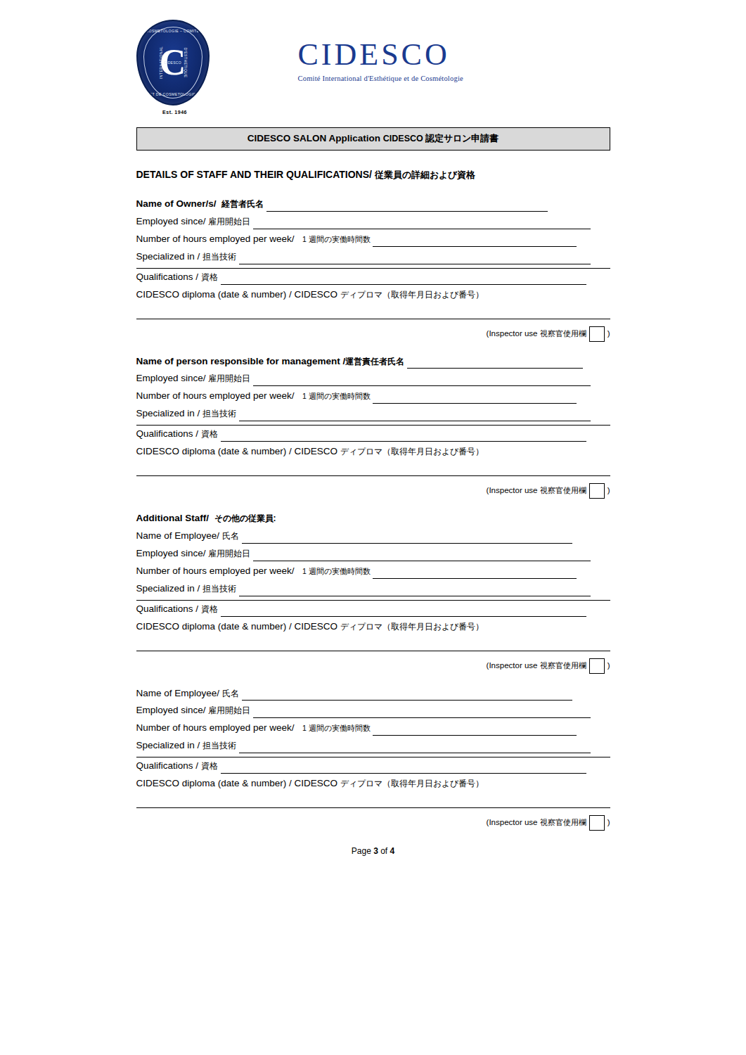COSMETOLOGIE – COMITE INTERNATIONAL D'ESTHETIQUE ET DE COSMETOLOGIE
C
CIDESCO
Est. 1946
CIDESCO
Comité International d'Esthétique et de Cosmétologie
CIDESCO SALON Application CIDESCO 認定サロン申請書
DETAILS OF STAFF AND THEIR QUALIFICATIONS/ 従業員の詳細および資格
Name of Owner/s/ 経営者氏名
Employed since/ 雇用開始日
Number of hours employed per week/ 1 週間の実働時間数
Specialized in / 担当技術
Qualifications / 資格
CIDESCO diploma (date & number) / CIDESCO ディプロマ（取得年月日および番号）
(Inspector use 視察官使用欄 )
Name of person responsible for management /運営責任者氏名
Employed since/ 雇用開始日
Number of hours employed per week/ 1 週間の実働時間数
Specialized in / 担当技術
Qualifications / 資格
CIDESCO diploma (date & number) / CIDESCO ディプロマ（取得年月日および番号）
(Inspector use 視察官使用欄 )
Additional Staff/ その他の従業員:
Name of Employee/ 氏名
Employed since/ 雇用開始日
Number of hours employed per week/ 1 週間の実働時間数
Specialized in / 担当技術
Qualifications / 資格
CIDESCO diploma (date & number) / CIDESCO ディプロマ（取得年月日および番号）
(Inspector use 視察官使用欄 )
Name of Employee/ 氏名
Employed since/ 雇用開始日
Number of hours employed per week/ 1 週間の実働時間数
Specialized in / 担当技術
Qualifications / 資格
CIDESCO diploma (date & number) / CIDESCO ディプロマ（取得年月日および番号）
(Inspector use 視察官使用欄 )
Page 3 of 4